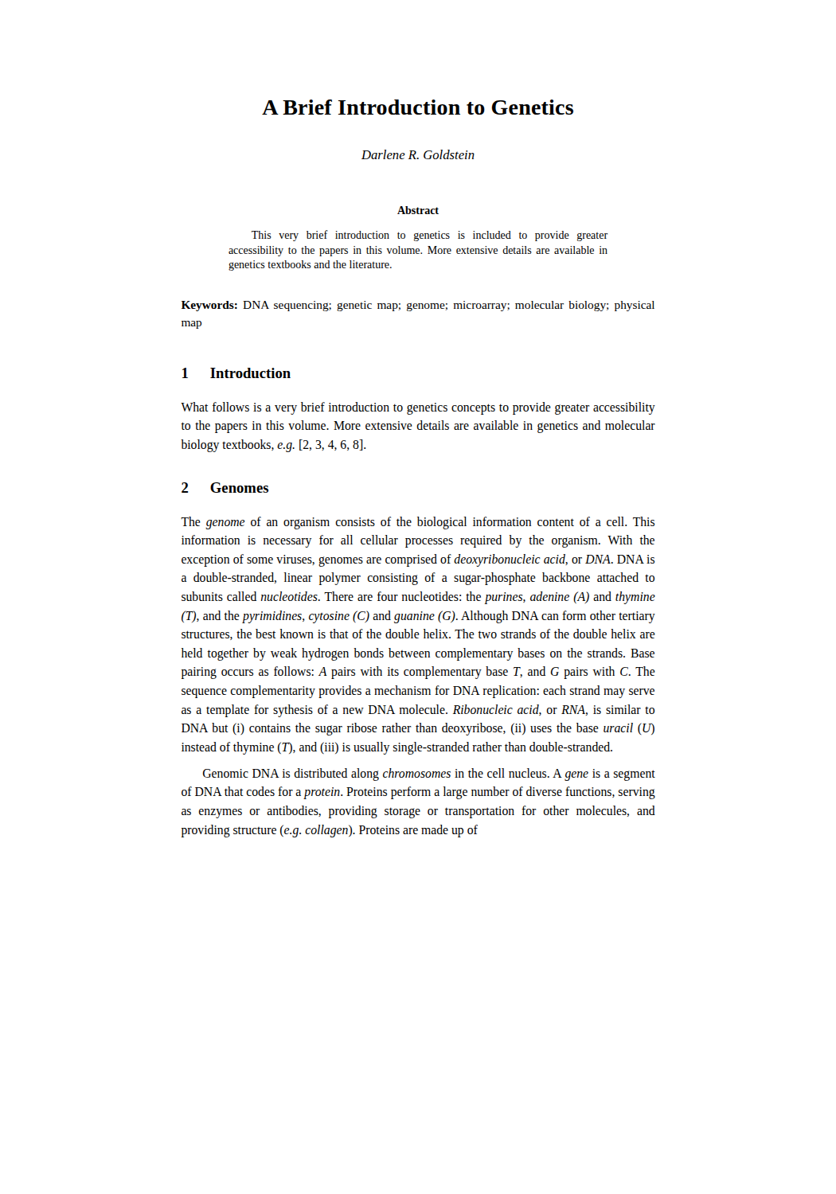A Brief Introduction to Genetics
Darlene R. Goldstein
Abstract
This very brief introduction to genetics is included to provide greater accessibility to the papers in this volume. More extensive details are available in genetics textbooks and the literature.
Keywords: DNA sequencing; genetic map; genome; microarray; molecular biology; physical map
1 Introduction
What follows is a very brief introduction to genetics concepts to provide greater accessibility to the papers in this volume. More extensive details are available in genetics and molecular biology textbooks, e.g. [2, 3, 4, 6, 8].
2 Genomes
The genome of an organism consists of the biological information content of a cell. This information is necessary for all cellular processes required by the organism. With the exception of some viruses, genomes are comprised of deoxyribonucleic acid, or DNA. DNA is a double-stranded, linear polymer consisting of a sugar-phosphate backbone attached to subunits called nucleotides. There are four nucleotides: the purines, adenine (A) and thymine (T), and the pyrimidines, cytosine (C) and guanine (G). Although DNA can form other tertiary structures, the best known is that of the double helix. The two strands of the double helix are held together by weak hydrogen bonds between complementary bases on the strands. Base pairing occurs as follows: A pairs with its complementary base T, and G pairs with C. The sequence complementarity provides a mechanism for DNA replication: each strand may serve as a template for sythesis of a new DNA molecule. Ribonucleic acid, or RNA, is similar to DNA but (i) contains the sugar ribose rather than deoxyribose, (ii) uses the base uracil (U) instead of thymine (T), and (iii) is usually single-stranded rather than double-stranded.
Genomic DNA is distributed along chromosomes in the cell nucleus. A gene is a segment of DNA that codes for a protein. Proteins perform a large number of diverse functions, serving as enzymes or antibodies, providing storage or transportation for other molecules, and providing structure (e.g. collagen). Proteins are made up of